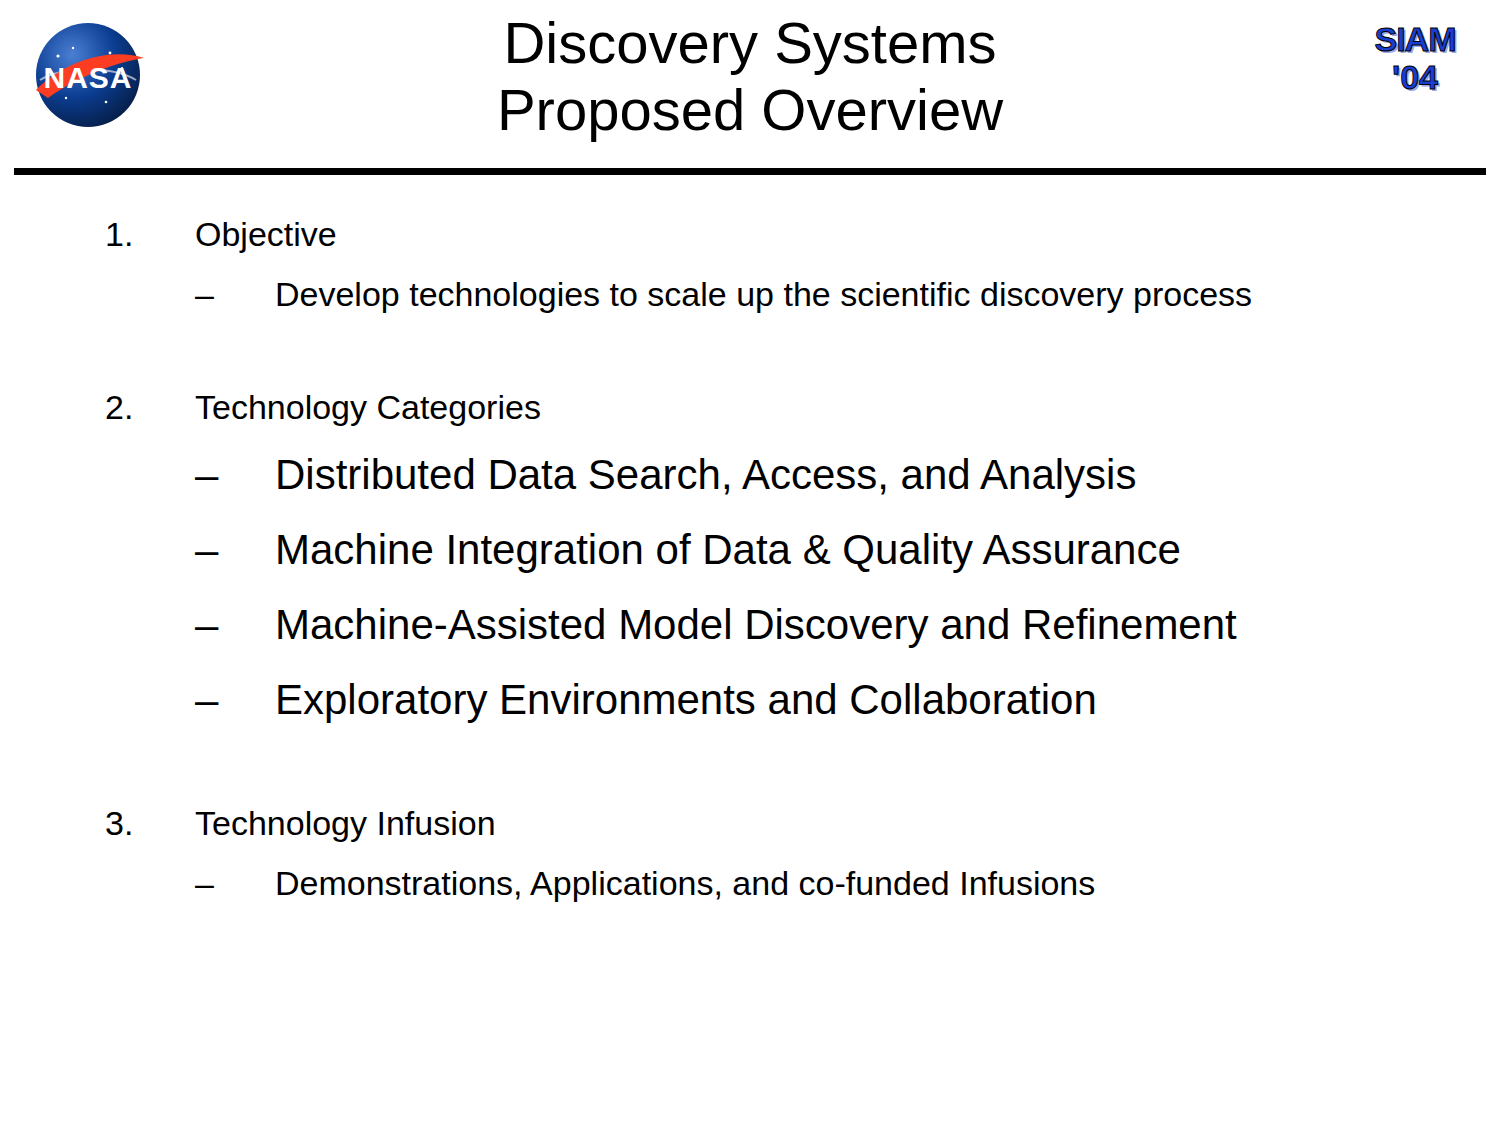NASA
SIAM
'04
Discovery Systems
Proposed Overview
1. Objective
–Develop technologies to scale up the scientific discovery process
2. Technology Categories
–Distributed Data Search, Access, and Analysis
–Machine Integration of Data & Quality Assurance
–Machine-Assisted Model Discovery and Refinement
–Exploratory Environments and Collaboration
3. Technology Infusion
–Demonstrations, Applications, and co-funded Infusions